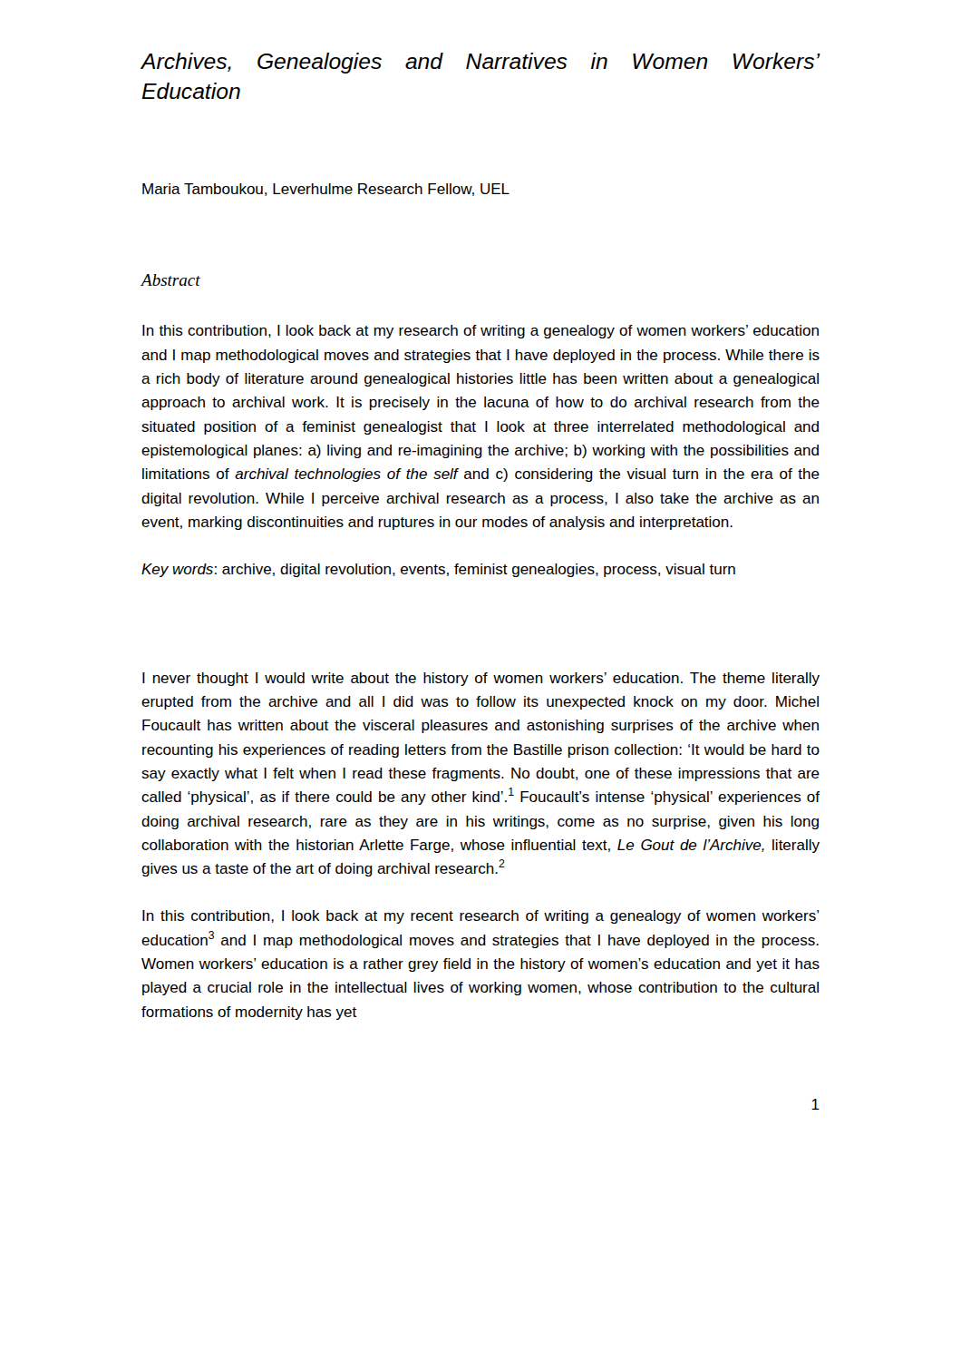Archives, Genealogies and Narratives in Women Workers’ Education
Maria Tamboukou, Leverhulme Research Fellow, UEL
Abstract
In this contribution, I look back at my research of writing a genealogy of women workers’ education and I map methodological moves and strategies that I have deployed in the process. While there is a rich body of literature around genealogical histories little has been written about a genealogical approach to archival work. It is precisely in the lacuna of how to do archival research from the situated position of a feminist genealogist that I look at three interrelated methodological and epistemological planes: a) living and re-imagining the archive; b) working with the possibilities and limitations of archival technologies of the self and c) considering the visual turn in the era of the digital revolution. While I perceive archival research as a process, I also take the archive as an event, marking discontinuities and ruptures in our modes of analysis and interpretation.
Key words: archive, digital revolution, events, feminist genealogies, process, visual turn
I never thought I would write about the history of women workers’ education. The theme literally erupted from the archive and all I did was to follow its unexpected knock on my door. Michel Foucault has written about the visceral pleasures and astonishing surprises of the archive when recounting his experiences of reading letters from the Bastille prison collection: ‘It would be hard to say exactly what I felt when I read these fragments. No doubt, one of these impressions that are called ‘physical’, as if there could be any other kind’.1 Foucault’s intense ‘physical’ experiences of doing archival research, rare as they are in his writings, come as no surprise, given his long collaboration with the historian Arlette Farge, whose influential text, Le Gout de l’Archive, literally gives us a taste of the art of doing archival research.2
In this contribution, I look back at my recent research of writing a genealogy of women workers’ education3 and I map methodological moves and strategies that I have deployed in the process. Women workers’ education is a rather grey field in the history of women’s education and yet it has played a crucial role in the intellectual lives of working women, whose contribution to the cultural formations of modernity has yet
1